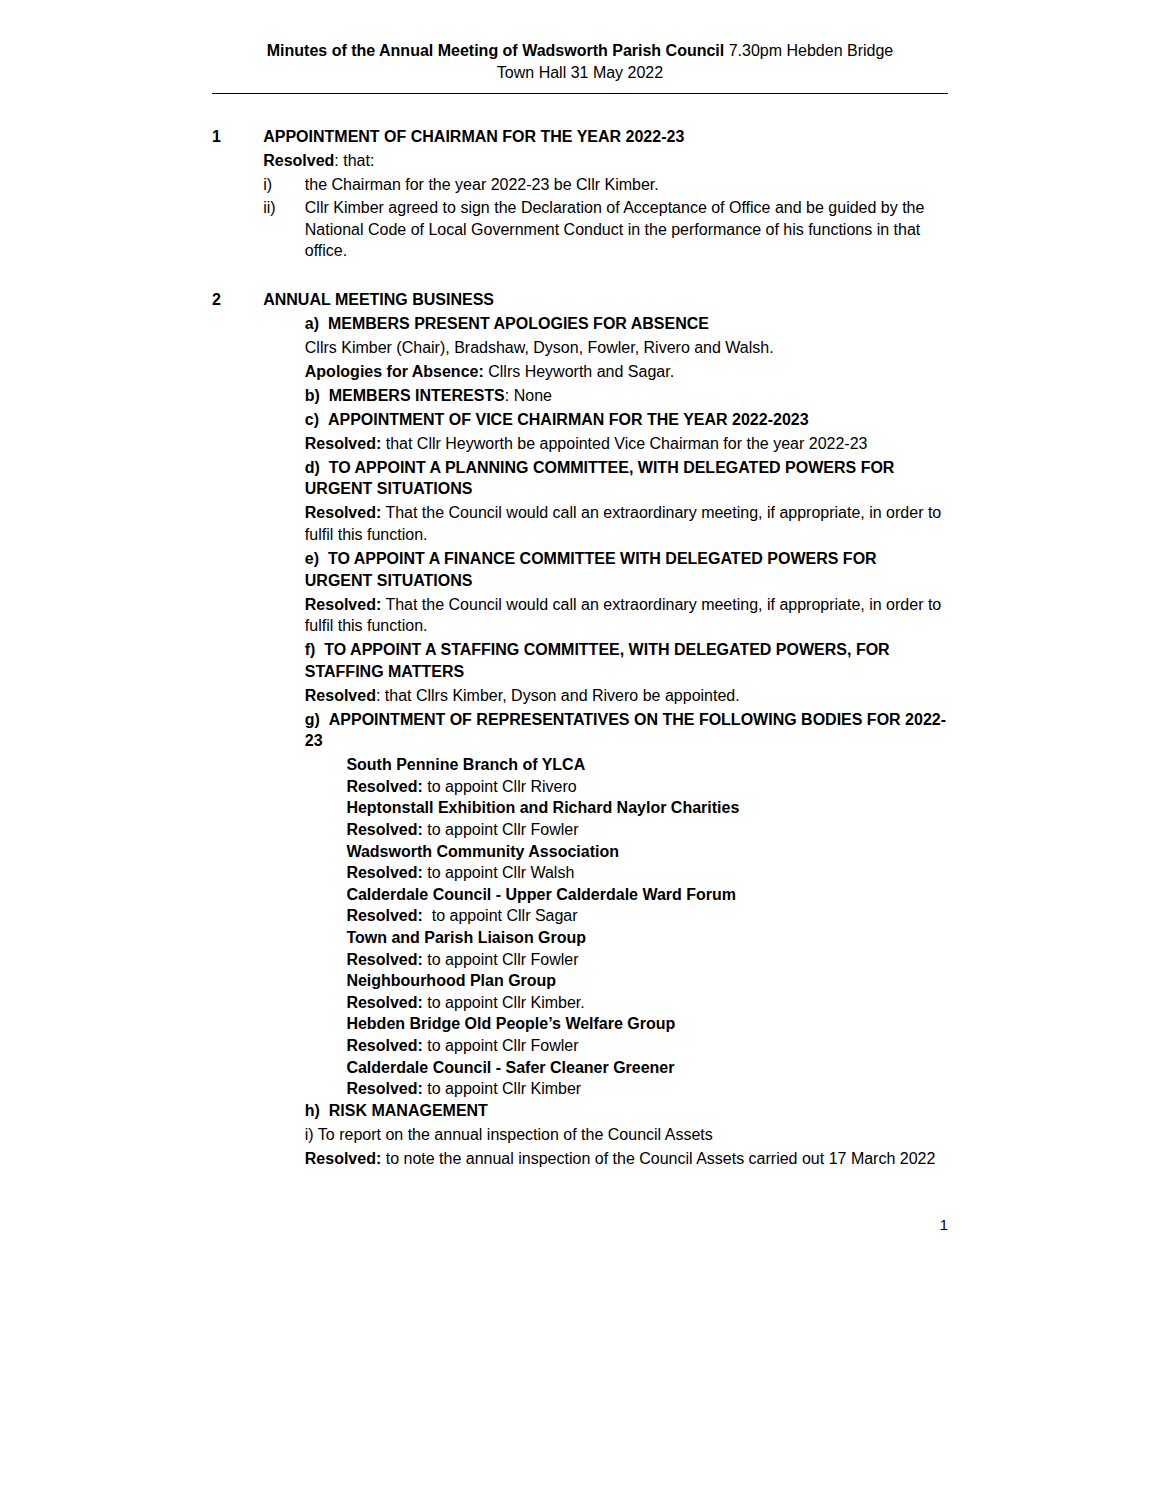Minutes of the Annual Meeting of Wadsworth Parish Council 7.30pm Hebden Bridge
Town Hall 31 May 2022
1
Appointment of Chairman for the Year 2022-23
Resolved: that:
i) the Chairman for the year 2022-23 be Cllr Kimber.
ii) Cllr Kimber agreed to sign the Declaration of Acceptance of Office and be guided by the National Code of Local Government Conduct in the performance of his functions in that office.
2
Annual Meeting Business
a) MEMBERS PRESENT APOLOGIES FOR ABSENCE
Cllrs Kimber (Chair), Bradshaw, Dyson, Fowler, Rivero and Walsh.
Apologies for Absence: Cllrs Heyworth and Sagar.
b) MEMBERS INTERESTS: None
c) APPOINTMENT OF VICE CHAIRMAN FOR THE YEAR 2022-2023
Resolved: that Cllr Heyworth be appointed Vice Chairman for the year 2022-23
d) TO APPOINT A PLANNING COMMITTEE, WITH DELEGATED POWERS FOR URGENT SITUATIONS
Resolved: That the Council would call an extraordinary meeting, if appropriate, in order to fulfil this function.
e) TO APPOINT A FINANCE COMMITTEE WITH DELEGATED POWERS FOR URGENT SITUATIONS
Resolved: That the Council would call an extraordinary meeting, if appropriate, in order to fulfil this function.
f) TO APPOINT A STAFFING COMMITTEE, WITH DELEGATED POWERS, FOR STAFFING MATTERS
Resolved: that Cllrs Kimber, Dyson and Rivero be appointed.
g) APPOINTMENT OF REPRESENTATIVES ON THE FOLLOWING BODIES FOR 2022-23
South Pennine Branch of YLCA
Resolved: to appoint Cllr Rivero
Heptonstall Exhibition and Richard Naylor Charities
Resolved: to appoint Cllr Fowler
Wadsworth Community Association
Resolved: to appoint Cllr Walsh
Calderdale Council - Upper Calderdale Ward Forum
Resolved: to appoint Cllr Sagar
Town and Parish Liaison Group
Resolved: to appoint Cllr Fowler
Neighbourhood Plan Group
Resolved: to appoint Cllr Kimber.
Hebden Bridge Old People’s Welfare Group
Resolved: to appoint Cllr Fowler
Calderdale Council - Safer Cleaner Greener
Resolved: to appoint Cllr Kimber
h) RISK MANAGEMENT
i) To report on the annual inspection of the Council Assets
Resolved: to note the annual inspection of the Council Assets carried out 17 March 2022
1